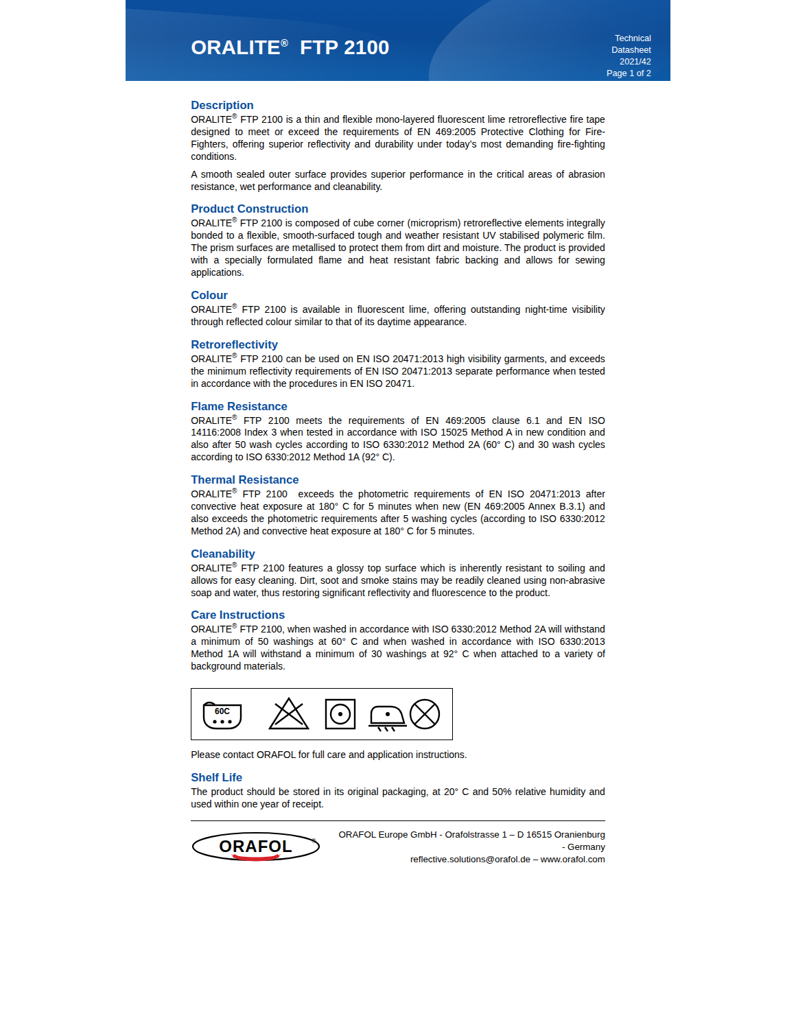ORALITE® FTP 2100
Technical
Datasheet
2021/42
Page 1 of 2
Description
ORALITE® FTP 2100 is a thin and flexible mono-layered fluorescent lime retroreflective fire tape designed to meet or exceed the requirements of EN 469:2005 Protective Clothing for Fire-Fighters, offering superior reflectivity and durability under today’s most demanding fire-fighting conditions.
A smooth sealed outer surface provides superior performance in the critical areas of abrasion resistance, wet performance and cleanability.
Product Construction
ORALITE® FTP 2100 is composed of cube corner (microprism) retroreflective elements integrally bonded to a flexible, smooth-surfaced tough and weather resistant UV stabilised polymeric film. The prism surfaces are metallised to protect them from dirt and moisture. The product is provided with a specially formulated flame and heat resistant fabric backing and allows for sewing applications.
Colour
ORALITE® FTP 2100 is available in fluorescent lime, offering outstanding night-time visibility through reflected colour similar to that of its daytime appearance.
Retroreflectivity
ORALITE® FTP 2100 can be used on EN ISO 20471:2013 high visibility garments, and exceeds the minimum reflectivity requirements of EN ISO 20471:2013 separate performance when tested in accordance with the procedures in EN ISO 20471.
Flame Resistance
ORALITE® FTP 2100 meets the requirements of EN 469:2005 clause 6.1 and EN ISO 14116:2008 Index 3 when tested in accordance with ISO 15025 Method A in new condition and also after 50 wash cycles according to ISO 6330:2012 Method 2A (60° C) and 30 wash cycles according to ISO 6330:2012 Method 1A (92° C).
Thermal Resistance
ORALITE® FTP 2100 exceeds the photometric requirements of EN ISO 20471:2013 after convective heat exposure at 180° C for 5 minutes when new (EN 469:2005 Annex B.3.1) and also exceeds the photometric requirements after 5 washing cycles (according to ISO 6330:2012 Method 2A) and convective heat exposure at 180° C for 5 minutes.
Cleanability
ORALITE® FTP 2100 features a glossy top surface which is inherently resistant to soiling and allows for easy cleaning. Dirt, soot and smoke stains may be readily cleaned using non-abrasive soap and water, thus restoring significant reflectivity and fluorescence to the product.
Care Instructions
ORALITE® FTP 2100, when washed in accordance with ISO 6330:2012 Method 2A will withstand a minimum of 50 washings at 60° C and when washed in accordance with ISO 6330:2013 Method 1A will withstand a minimum of 30 washings at 92° C when attached to a variety of background materials.
60C
Please contact ORAFOL for full care and application instructions.
Shelf Life
The product should be stored in its original packaging, at 20° C and 50% relative humidity and used within one year of receipt.
ORAFOL ®
ORAFOL Europe GmbH - Orafolstrasse 1 – D 16515 Oranienburg - Germany
reflective.solutions@orafol.de – www.orafol.com